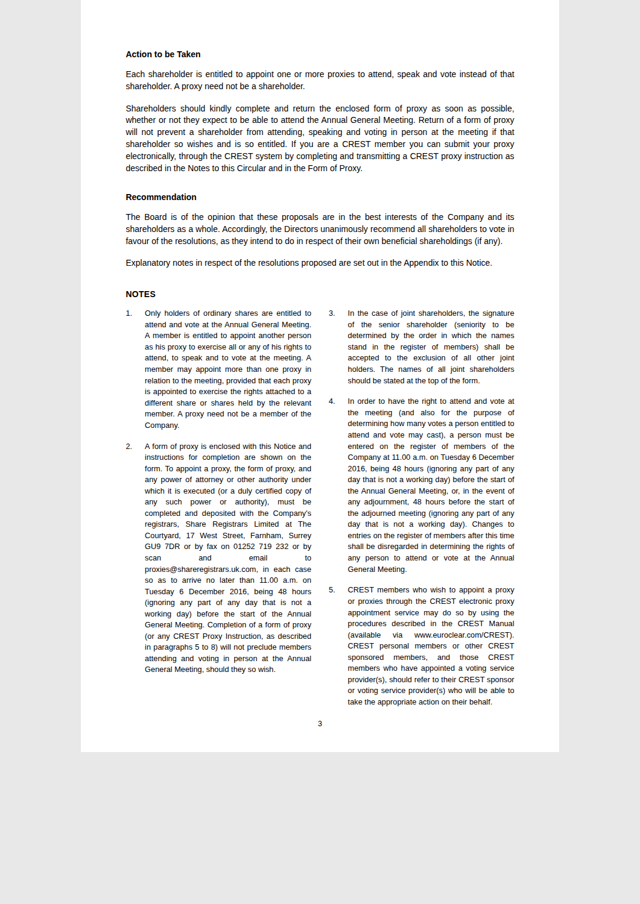Action to be Taken
Each shareholder is entitled to appoint one or more proxies to attend, speak and vote instead of that shareholder. A proxy need not be a shareholder.
Shareholders should kindly complete and return the enclosed form of proxy as soon as possible, whether or not they expect to be able to attend the Annual General Meeting. Return of a form of proxy will not prevent a shareholder from attending, speaking and voting in person at the meeting if that shareholder so wishes and is so entitled. If you are a CREST member you can submit your proxy electronically, through the CREST system by completing and transmitting a CREST proxy instruction as described in the Notes to this Circular and in the Form of Proxy.
Recommendation
The Board is of the opinion that these proposals are in the best interests of the Company and its shareholders as a whole. Accordingly, the Directors unanimously recommend all shareholders to vote in favour of the resolutions, as they intend to do in respect of their own beneficial shareholdings (if any).
Explanatory notes in respect of the resolutions proposed are set out in the Appendix to this Notice.
NOTES
Only holders of ordinary shares are entitled to attend and vote at the Annual General Meeting. A member is entitled to appoint another person as his proxy to exercise all or any of his rights to attend, to speak and to vote at the meeting. A member may appoint more than one proxy in relation to the meeting, provided that each proxy is appointed to exercise the rights attached to a different share or shares held by the relevant member. A proxy need not be a member of the Company.
A form of proxy is enclosed with this Notice and instructions for completion are shown on the form. To appoint a proxy, the form of proxy, and any power of attorney or other authority under which it is executed (or a duly certified copy of any such power or authority), must be completed and deposited with the Company's registrars, Share Registrars Limited at The Courtyard, 17 West Street, Farnham, Surrey GU9 7DR or by fax on 01252 719 232 or by scan and email to proxies@shareregistrars.uk.com, in each case so as to arrive no later than 11.00 a.m. on Tuesday 6 December 2016, being 48 hours (ignoring any part of any day that is not a working day) before the start of the Annual General Meeting. Completion of a form of proxy (or any CREST Proxy Instruction, as described in paragraphs 5 to 8) will not preclude members attending and voting in person at the Annual General Meeting, should they so wish.
In the case of joint shareholders, the signature of the senior shareholder (seniority to be determined by the order in which the names stand in the register of members) shall be accepted to the exclusion of all other joint holders. The names of all joint shareholders should be stated at the top of the form.
In order to have the right to attend and vote at the meeting (and also for the purpose of determining how many votes a person entitled to attend and vote may cast), a person must be entered on the register of members of the Company at 11.00 a.m. on Tuesday 6 December 2016, being 48 hours (ignoring any part of any day that is not a working day) before the start of the Annual General Meeting, or, in the event of any adjournment, 48 hours before the start of the adjourned meeting (ignoring any part of any day that is not a working day). Changes to entries on the register of members after this time shall be disregarded in determining the rights of any person to attend or vote at the Annual General Meeting.
CREST members who wish to appoint a proxy or proxies through the CREST electronic proxy appointment service may do so by using the procedures described in the CREST Manual (available via www.euroclear.com/CREST). CREST personal members or other CREST sponsored members, and those CREST members who have appointed a voting service provider(s), should refer to their CREST sponsor or voting service provider(s) who will be able to take the appropriate action on their behalf.
3